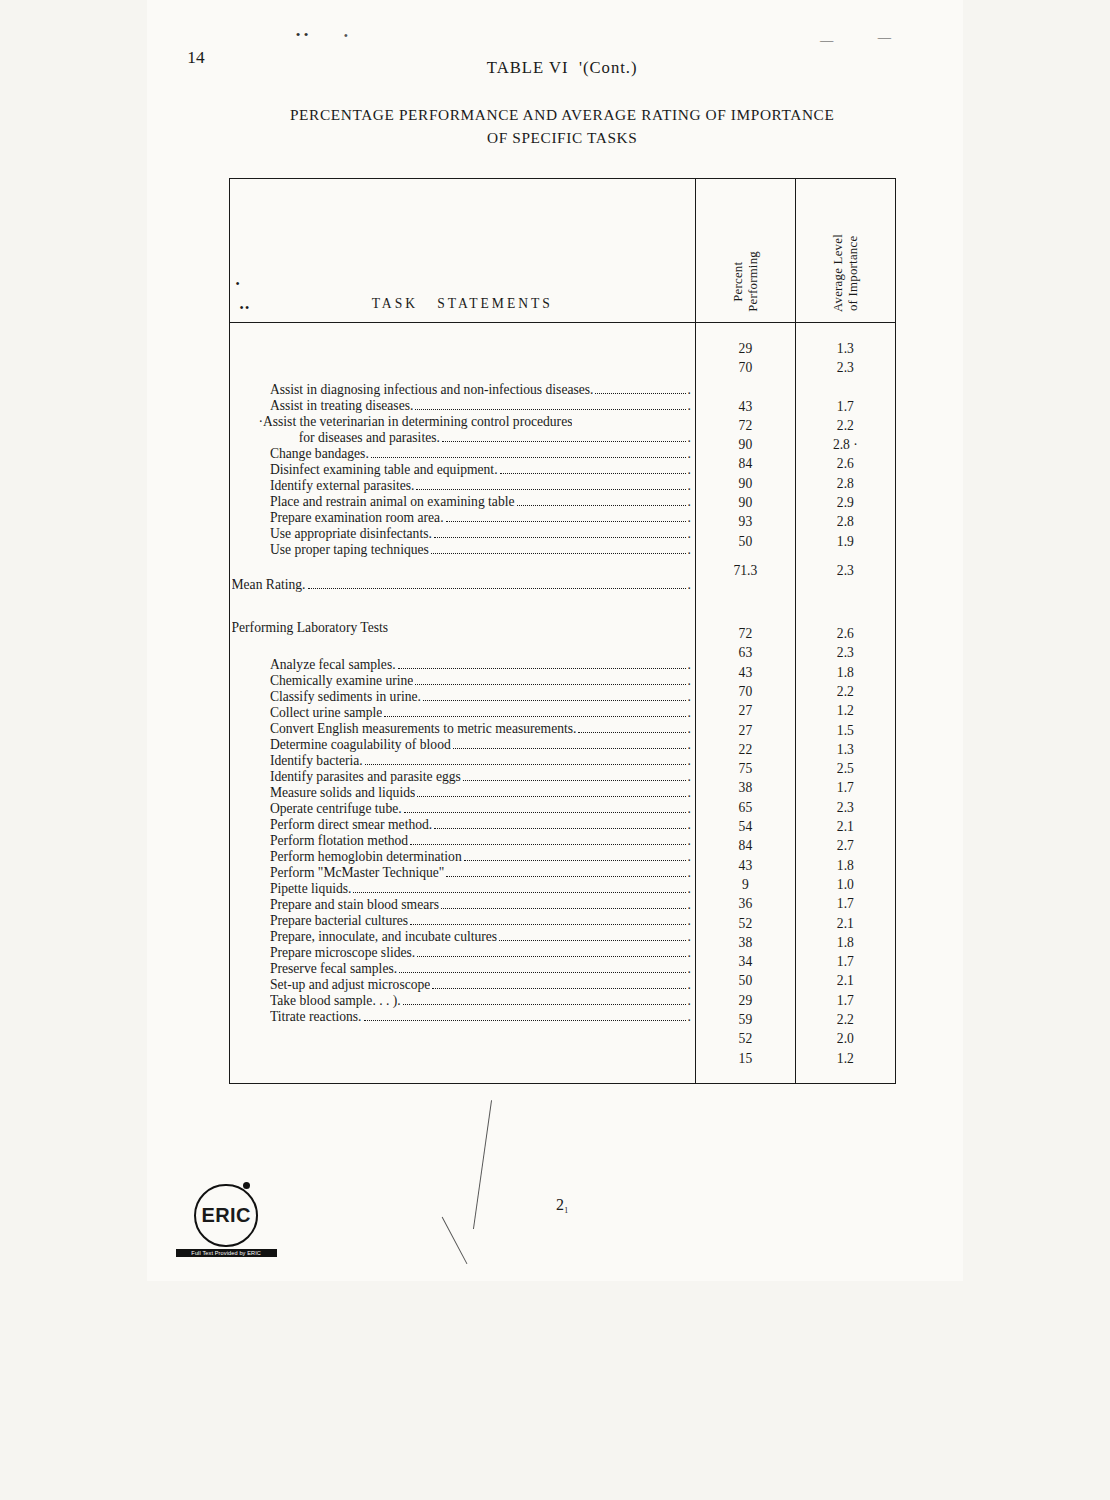14
• •
•
—
—
TABLE VI '(Cont.)
PERCENTAGE PERFORMANCE AND AVERAGE RATING OF IMPORTANCE
OF SPECIFIC TASKS
| • TASK STATEMENTS •• | Percent Performing | Average Level of Importance |
| --- | --- | --- |
| Assist in diagnosing infectious and non-infectious diseases. . Assist in treating diseases. . ·Assist the veterinarian in determining control procedures for diseases and parasites. . Change bandages. . Disinfect examining table and equipment. . Identify external parasites. . Place and restrain animal on examining table . Prepare examination room area. . Use appropriate disinfectants. . Use proper taping techniques . Mean Rating. . Performing Laboratory Tests Analyze fecal samples. . Chemically examine urine . Classify sediments in urine. . Collect urine sample . Convert English measurements to metric measurements. . Determine coagulability of blood . Identify bacteria. . Identify parasites and parasite eggs . Measure solids and liquids . Operate centrifuge tube. . Perform direct smear method. . Perform flotation method . Perform hemoglobin determination . Perform "McMaster Technique" . Pipette liquids. . Prepare and stain blood smears . Prepare bacterial cultures . Prepare, innoculate, and incubate cultures . Prepare microscope slides. . Preserve fecal samples. . Set-up and adjust microscope . Take blood sample. . . ). . Titrate reactions. . | 29 70 43 72 90 84 90 90 93 50 71.3 72 63 43 70 27 27 22 75 38 65 54 84 43 9 36 52 38 34 50 29 59 52 15 | 1.3 2.3 1.7 2.2 2.8 · 2.6 2.8 2.9 2.8 1.9 2.3 2.6 2.3 1.8 2.2 1.2 1.5 1.3 2.5 1.7 2.3 2.1 2.7 1.8 1.0 1.7 2.1 1.8 1.7 2.1 1.7 2.2 2.0 1.2 |
ERIC
Full Text Provided by ERIC
2₁